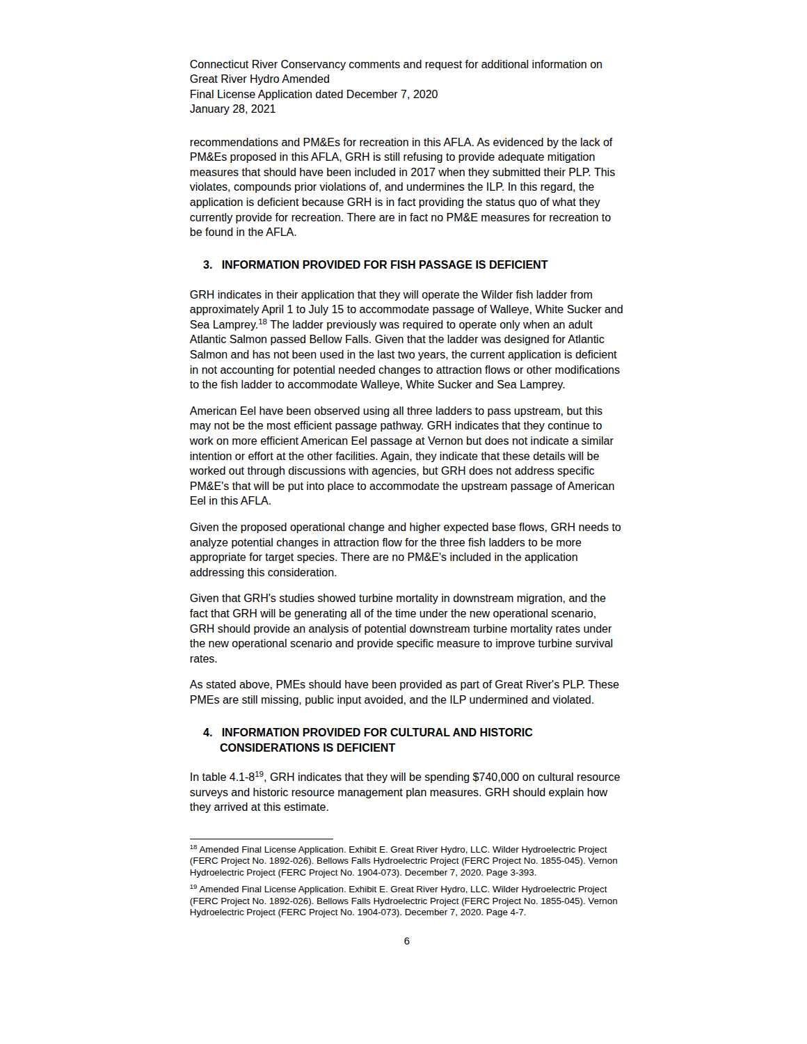Connecticut River Conservancy comments and request for additional information on Great River Hydro Amended
Final License Application dated December 7, 2020
January 28, 2021
recommendations and PM&Es for recreation in this AFLA. As evidenced by the lack of PM&Es proposed in this AFLA, GRH is still refusing to provide adequate mitigation measures that should have been included in 2017 when they submitted their PLP. This violates, compounds prior violations of, and undermines the ILP. In this regard, the application is deficient because GRH is in fact providing the status quo of what they currently provide for recreation. There are in fact no PM&E measures for recreation to be found in the AFLA.
3. INFORMATION PROVIDED FOR FISH PASSAGE IS DEFICIENT
GRH indicates in their application that they will operate the Wilder fish ladder from approximately April 1 to July 15 to accommodate passage of Walleye, White Sucker and Sea Lamprey.18 The ladder previously was required to operate only when an adult Atlantic Salmon passed Bellow Falls. Given that the ladder was designed for Atlantic Salmon and has not been used in the last two years, the current application is deficient in not accounting for potential needed changes to attraction flows or other modifications to the fish ladder to accommodate Walleye, White Sucker and Sea Lamprey.
American Eel have been observed using all three ladders to pass upstream, but this may not be the most efficient passage pathway. GRH indicates that they continue to work on more efficient American Eel passage at Vernon but does not indicate a similar intention or effort at the other facilities. Again, they indicate that these details will be worked out through discussions with agencies, but GRH does not address specific PM&E's that will be put into place to accommodate the upstream passage of American Eel in this AFLA.
Given the proposed operational change and higher expected base flows, GRH needs to analyze potential changes in attraction flow for the three fish ladders to be more appropriate for target species. There are no PM&E's included in the application addressing this consideration.
Given that GRH's studies showed turbine mortality in downstream migration, and the fact that GRH will be generating all of the time under the new operational scenario, GRH should provide an analysis of potential downstream turbine mortality rates under the new operational scenario and provide specific measure to improve turbine survival rates.
As stated above, PMEs should have been provided as part of Great River's PLP. These PMEs are still missing, public input avoided, and the ILP undermined and violated.
4. INFORMATION PROVIDED FOR CULTURAL AND HISTORIC CONSIDERATIONS IS DEFICIENT
In table 4.1-819, GRH indicates that they will be spending $740,000 on cultural resource surveys and historic resource management plan measures. GRH should explain how they arrived at this estimate.
18 Amended Final License Application. Exhibit E. Great River Hydro, LLC. Wilder Hydroelectric Project (FERC Project No. 1892-026). Bellows Falls Hydroelectric Project (FERC Project No. 1855-045). Vernon Hydroelectric Project (FERC Project No. 1904-073). December 7, 2020. Page 3-393.
19 Amended Final License Application. Exhibit E. Great River Hydro, LLC. Wilder Hydroelectric Project (FERC Project No. 1892-026). Bellows Falls Hydroelectric Project (FERC Project No. 1855-045). Vernon Hydroelectric Project (FERC Project No. 1904-073). December 7, 2020. Page 4-7.
6